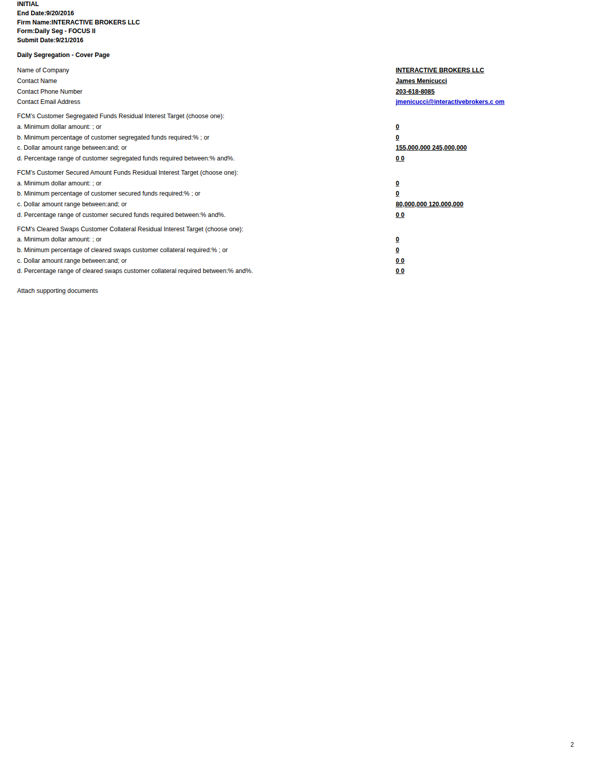INITIAL
End Date:9/20/2016
Firm Name:INTERACTIVE BROKERS LLC
Form:Daily Seg - FOCUS II
Submit Date:9/21/2016
Daily Segregation - Cover Page
| Name of Company | INTERACTIVE BROKERS LLC |
| Contact Name | James Menicucci |
| Contact Phone Number | 203-618-8085 |
| Contact Email Address | jmenicucci@interactivebrokers.c om |
| FCM’s Customer Segregated Funds Residual Interest Target (choose one): |
| a. Minimum dollar amount: ; or | 0 |
| b. Minimum percentage of customer segregated funds required:% ; or | 0 |
| c. Dollar amount range between:and; or | 155,000,000 245,000,000 |
| d. Percentage range of customer segregated funds required between:% and%. | 0 0 |
| FCM’s Customer Secured Amount Funds Residual Interest Target (choose one): |
| a. Minimum dollar amount: ; or | 0 |
| b. Minimum percentage of customer secured funds required:% ; or | 0 |
| c. Dollar amount range between:and; or | 80,000,000 120,000,000 |
| d. Percentage range of customer secured funds required between:% and%. | 0 0 |
| FCM's Cleared Swaps Customer Collateral Residual Interest Target (choose one): |
| a. Minimum dollar amount: ; or | 0 |
| b. Minimum percentage of cleared swaps customer collateral required:% ; or | 0 |
| c. Dollar amount range between:and; or | 0 0 |
| d. Percentage range of cleared swaps customer collateral required between:% and%. | 0 0 |
Attach supporting documents
2